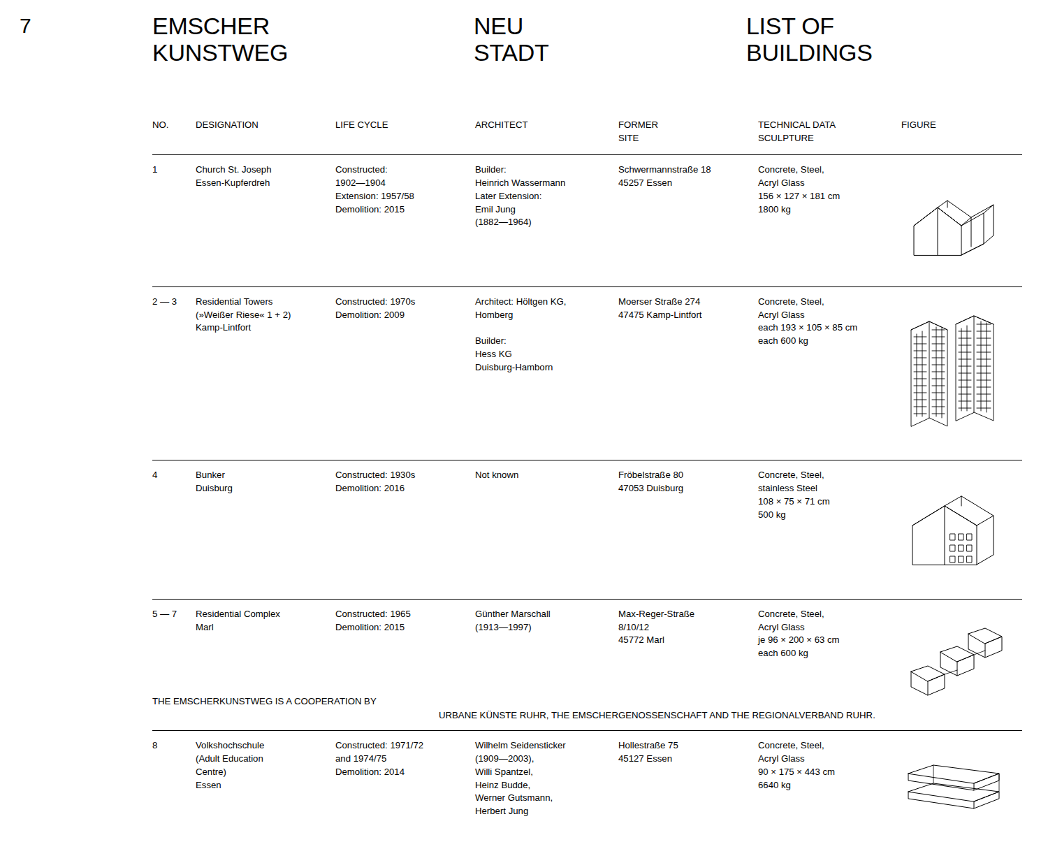7
EMSCHER
KUNSTWEG
NEU
STADT
LIST OF
BUILDINGS
| NO. | DESIGNATION | LIFE CYCLE | ARCHITECT | FORMER SITE | TECHNICAL DATA SCULPTURE | FIGURE |
| --- | --- | --- | --- | --- | --- | --- |
| 1 | Church St. Joseph Essen-Kupferdreh | Constructed: 1902—1904 Extension: 1957/58 Demolition: 2015 | Builder: Heinrich Wassermann Later Extension: Emil Jung (1882—1964) | Schwermannstraße 18 45257 Essen | Concrete, Steel, Acryl Glass 156 × 127 × 181 cm 1800 kg | |
| 2 — 3 | Residential Towers (»Weißer Riese« 1 + 2) Kamp-Lintfort | Constructed: 1970s Demolition: 2009 | Architect: Höltgen KG, Homberg Builder: Hess KG Duisburg-Hamborn | Moerser Straße 274 47475 Kamp-Lintfort | Concrete, Steel, Acryl Glass each 193 × 105 × 85 cm each 600 kg | |
| 4 | Bunker Duisburg | Constructed: 1930s Demolition: 2016 | Not known | Fröbelstraße 80 47053 Duisburg | Concrete, Steel, stainless Steel 108 × 75 × 71 cm 500 kg | |
| 5 — 7 | Residential Complex Marl | Constructed: 1965 Demolition: 2015 | Günther Marschall (1913—1997) | Max-Reger-Straße 8/10/12 45772 Marl | Concrete, Steel, Acryl Glass je 96 × 200 × 63 cm each 600 kg | |
| 8 | Volkshochschule (Adult Education Centre) Essen | Constructed: 1971/72 and 1974/75 Demolition: 2014 | Wilhelm Seidensticker (1909—2003), Willi Spantzel, Heinz Budde, Werner Gutsmann, Herbert Jung | Hollestraße 75 45127 Essen | Concrete, Steel, Acryl Glass 90 × 175 × 443 cm 6640 kg | |
THE EMSCHERKUNSTWEG IS A COOPERATION BY
URBANE KÜNSTE RUHR, THE EMSCHERGENOSSENSCHAFT AND THE REGIONALVERBAND RUHR.